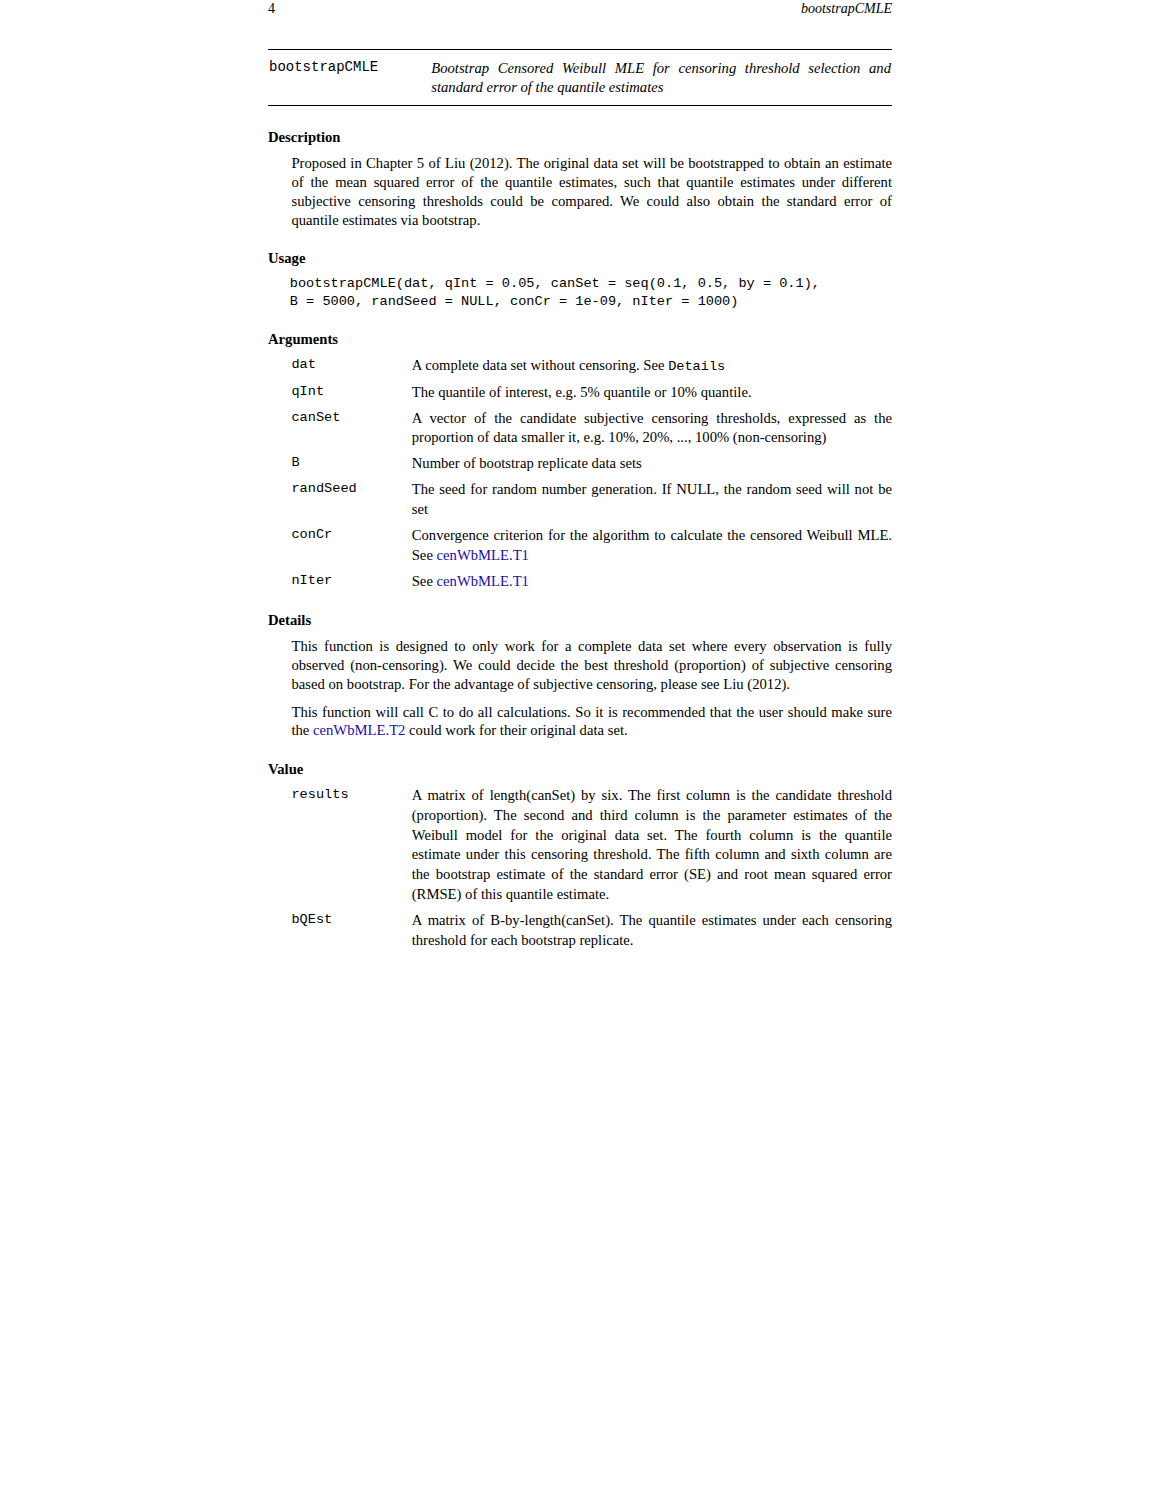4 bootstrapCMLE
| bootstrapCMLE | Bootstrap Censored Weibull MLE for censoring threshold selection and standard error of the quantile estimates |
Description
Proposed in Chapter 5 of Liu (2012). The original data set will be bootstrapped to obtain an estimate of the mean squared error of the quantile estimates, such that quantile estimates under different subjective censoring thresholds could be compared. We could also obtain the standard error of quantile estimates via bootstrap.
Usage
bootstrapCMLE(dat, qInt = 0.05, canSet = seq(0.1, 0.5, by = 0.1),
B = 5000, randSeed = NULL, conCr = 1e-09, nIter = 1000)
Arguments
dat
A complete data set without censoring. See Details
qInt
The quantile of interest, e.g. 5% quantile or 10% quantile.
canSet
A vector of the candidate subjective censoring thresholds, expressed as the proportion of data smaller it, e.g. 10%, 20%, ..., 100% (non-censoring)
B
Number of bootstrap replicate data sets
randSeed
The seed for random number generation. If NULL, the random seed will not be set
conCr
Convergence criterion for the algorithm to calculate the censored Weibull MLE. See cenWbMLE.T1
nIter
See cenWbMLE.T1
Details
This function is designed to only work for a complete data set where every observation is fully observed (non-censoring). We could decide the best threshold (proportion) of subjective censoring based on bootstrap. For the advantage of subjective censoring, please see Liu (2012).
This function will call C to do all calculations. So it is recommended that the user should make sure the cenWbMLE.T2 could work for their original data set.
Value
results
A matrix of length(canSet) by six. The first column is the candidate threshold (proportion). The second and third column is the parameter estimates of the Weibull model for the original data set. The fourth column is the quantile estimate under this censoring threshold. The fifth column and sixth column are the bootstrap estimate of the standard error (SE) and root mean squared error (RMSE) of this quantile estimate.
bQEst
A matrix of B-by-length(canSet). The quantile estimates under each censoring threshold for each bootstrap replicate.